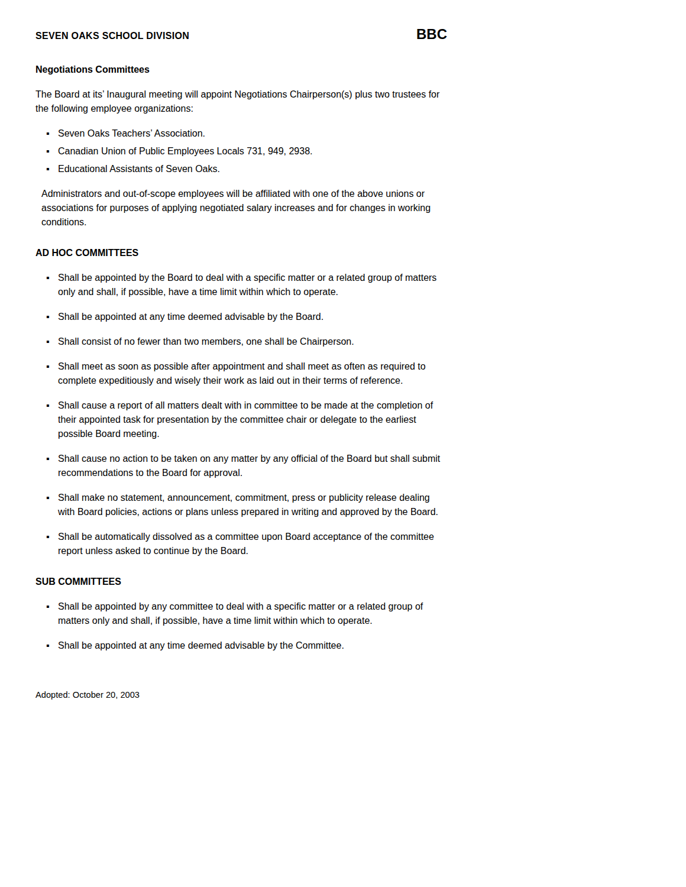SEVEN OAKS SCHOOL DIVISION BBC
Negotiations Committees
The Board at its’ Inaugural meeting will appoint Negotiations Chairperson(s) plus two trustees for the following employee organizations:
Seven Oaks Teachers’ Association.
Canadian Union of Public Employees Locals 731, 949, 2938.
Educational Assistants of Seven Oaks.
Administrators and out-of-scope employees will be affiliated with one of the above unions or associations for purposes of applying negotiated salary increases and for changes in working conditions.
Ad Hoc Committees
Shall be appointed by the Board to deal with a specific matter or a related group of matters only and shall, if possible, have a time limit within which to operate.
Shall be appointed at any time deemed advisable by the Board.
Shall consist of no fewer than two members, one shall be Chairperson.
Shall meet as soon as possible after appointment and shall meet as often as required to complete expeditiously and wisely their work as laid out in their terms of reference.
Shall cause a report of all matters dealt with in committee to be made at the completion of their appointed task for presentation by the committee chair or delegate to the earliest possible Board meeting.
Shall cause no action to be taken on any matter by any official of the Board but shall submit recommendations to the Board for approval.
Shall make no statement, announcement, commitment, press or publicity release dealing with Board policies, actions or plans unless prepared in writing and approved by the Board.
Shall be automatically dissolved as a committee upon Board acceptance of the committee report unless asked to continue by the Board.
Sub Committees
Shall be appointed by any committee to deal with a specific matter or a related group of matters only and shall, if possible, have a time limit within which to operate.
Shall be appointed at any time deemed advisable by the Committee.
Adopted: October 20, 2003